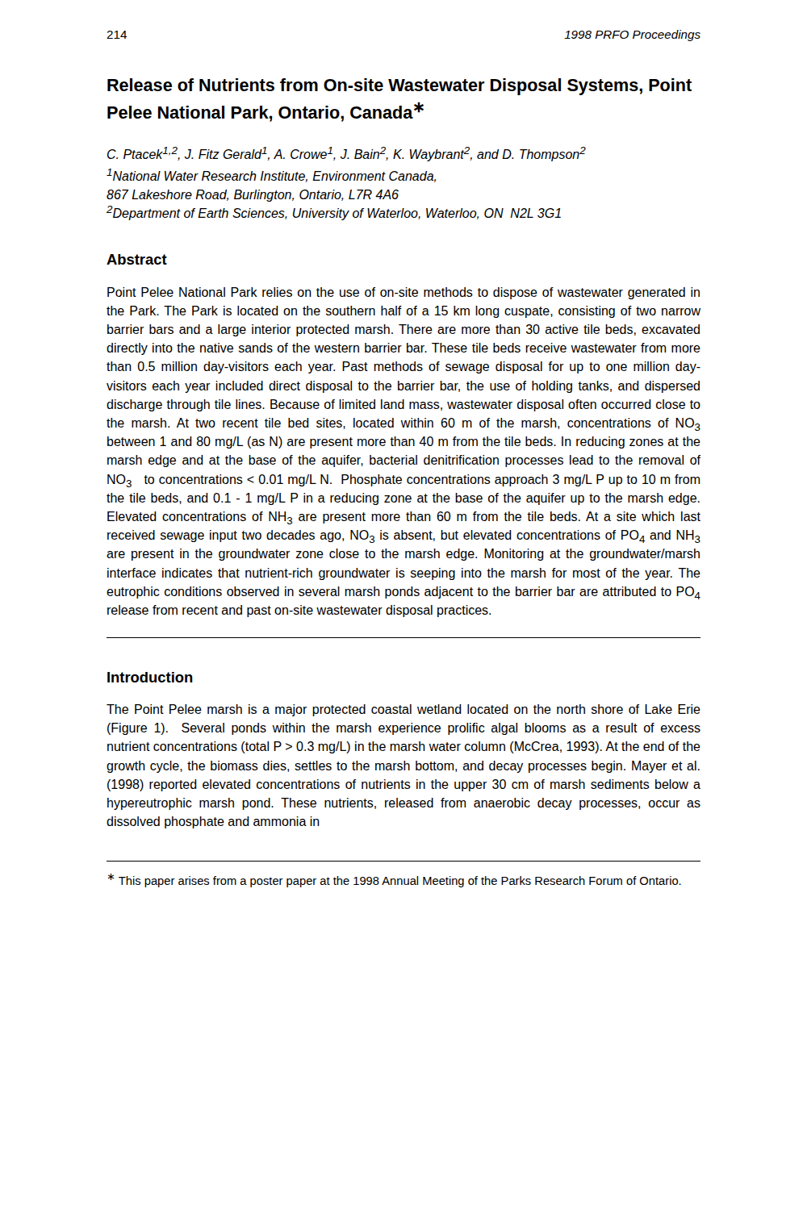214 1998 PRFO Proceedings
Release of Nutrients from On-site Wastewater Disposal Systems, Point Pelee National Park, Ontario, Canada∗
C. Ptacek1,2, J. Fitz Gerald1, A. Crowe1, J. Bain2, K. Waybrant2, and D. Thompson2
1National Water Research Institute, Environment Canada,
867 Lakeshore Road, Burlington, Ontario, L7R 4A6
2Department of Earth Sciences, University of Waterloo, Waterloo, ON N2L 3G1
Abstract
Point Pelee National Park relies on the use of on-site methods to dispose of wastewater generated in the Park. The Park is located on the southern half of a 15 km long cuspate, consisting of two narrow barrier bars and a large interior protected marsh. There are more than 30 active tile beds, excavated directly into the native sands of the western barrier bar. These tile beds receive wastewater from more than 0.5 million day-visitors each year. Past methods of sewage disposal for up to one million day-visitors each year included direct disposal to the barrier bar, the use of holding tanks, and dispersed discharge through tile lines. Because of limited land mass, wastewater disposal often occurred close to the marsh. At two recent tile bed sites, located within 60 m of the marsh, concentrations of NO3 between 1 and 80 mg/L (as N) are present more than 40 m from the tile beds. In reducing zones at the marsh edge and at the base of the aquifer, bacterial denitrification processes lead to the removal of NO3 to concentrations < 0.01 mg/L N. Phosphate concentrations approach 3 mg/L P up to 10 m from the tile beds, and 0.1 - 1 mg/L P in a reducing zone at the base of the aquifer up to the marsh edge. Elevated concentrations of NH3 are present more than 60 m from the tile beds. At a site which last received sewage input two decades ago, NO3 is absent, but elevated concentrations of PO4 and NH3 are present in the groundwater zone close to the marsh edge. Monitoring at the groundwater/marsh interface indicates that nutrient-rich groundwater is seeping into the marsh for most of the year. The eutrophic conditions observed in several marsh ponds adjacent to the barrier bar are attributed to PO4 release from recent and past on-site wastewater disposal practices.
Introduction
The Point Pelee marsh is a major protected coastal wetland located on the north shore of Lake Erie (Figure 1). Several ponds within the marsh experience prolific algal blooms as a result of excess nutrient concentrations (total P > 0.3 mg/L) in the marsh water column (McCrea, 1993). At the end of the growth cycle, the biomass dies, settles to the marsh bottom, and decay processes begin. Mayer et al. (1998) reported elevated concentrations of nutrients in the upper 30 cm of marsh sediments below a hypereutrophic marsh pond. These nutrients, released from anaerobic decay processes, occur as dissolved phosphate and ammonia in
∗ This paper arises from a poster paper at the 1998 Annual Meeting of the Parks Research Forum of Ontario.